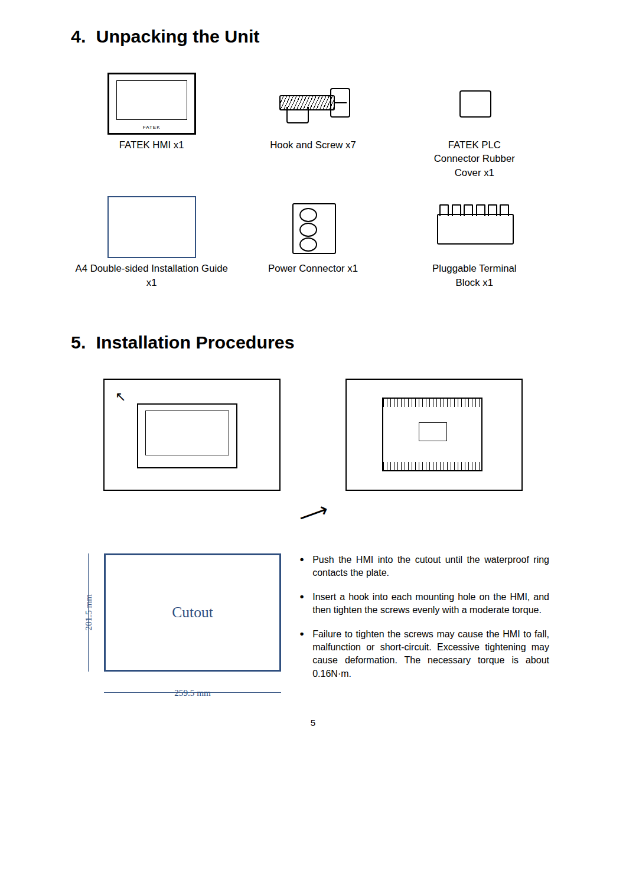4. Unpacking the Unit
| FATEK FATEK HMI x1 | Hook and Screw x7 | FATEK PLC Connector Rubber Cover x1 |
| A4 Double-sided Installation Guide x1 | Power Connector x1 | Pluggable Terminal Block x1 |
5. Installation Procedures
| ↖ | |
| ⟶ |
| 201.5 mm Cutout 259.5 mm | Push the HMI into the cutout until the waterproof ring contacts the plate. Insert a hook into each mounting hole on the HMI, and then tighten the screws evenly with a moderate torque. Failure to tighten the screws may cause the HMI to fall, malfunction or short-circuit. Excessive tightening may cause deformation. The necessary torque is about 0.16N·m. |
5